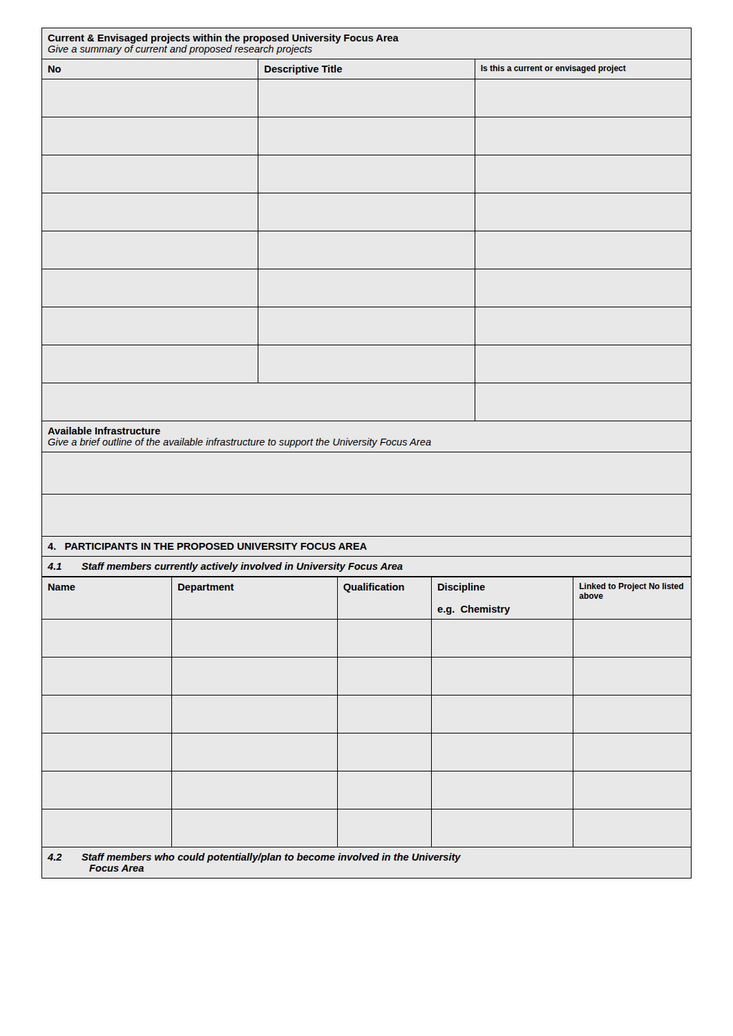| Current & Envisaged projects within the proposed University Focus Area Give a summary of current and proposed research projects |
| No | Descriptive Title | Is this a current or envisaged project |
| Available Infrastructure Give a brief outline of the available infrastructure to support the University Focus Area |
| 4. PARTICIPANTS IN THE PROPOSED UNIVERSITY FOCUS AREA |
| 4.1 Staff members currently actively involved in University Focus Area |
| Name | Department | Qualification | Discipline e.g. Chemistry | Linked to Project No listed above |
| 4.2 Staff members who could potentially/plan to become involved in the University Focus Area |